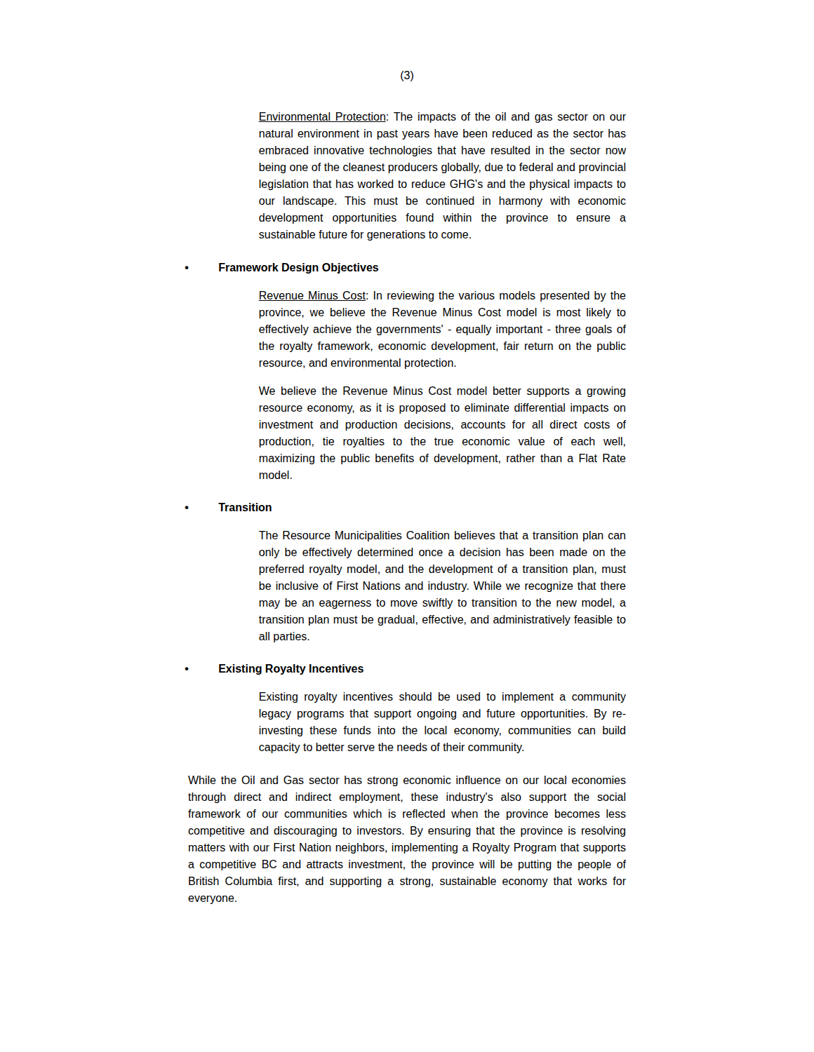(3)
Environmental Protection: The impacts of the oil and gas sector on our natural environment in past years have been reduced as the sector has embraced innovative technologies that have resulted in the sector now being one of the cleanest producers globally, due to federal and provincial legislation that has worked to reduce GHG's and the physical impacts to our landscape. This must be continued in harmony with economic development opportunities found within the province to ensure a sustainable future for generations to come.
Framework Design Objectives
Revenue Minus Cost: In reviewing the various models presented by the province, we believe the Revenue Minus Cost model is most likely to effectively achieve the governments' - equally important - three goals of the royalty framework, economic development, fair return on the public resource, and environmental protection.
We believe the Revenue Minus Cost model better supports a growing resource economy, as it is proposed to eliminate differential impacts on investment and production decisions, accounts for all direct costs of production, tie royalties to the true economic value of each well, maximizing the public benefits of development, rather than a Flat Rate model.
Transition
The Resource Municipalities Coalition believes that a transition plan can only be effectively determined once a decision has been made on the preferred royalty model, and the development of a transition plan, must be inclusive of First Nations and industry. While we recognize that there may be an eagerness to move swiftly to transition to the new model, a transition plan must be gradual, effective, and administratively feasible to all parties.
Existing Royalty Incentives
Existing royalty incentives should be used to implement a community legacy programs that support ongoing and future opportunities. By re-investing these funds into the local economy, communities can build capacity to better serve the needs of their community.
While the Oil and Gas sector has strong economic influence on our local economies through direct and indirect employment, these industry's also support the social framework of our communities which is reflected when the province becomes less competitive and discouraging to investors. By ensuring that the province is resolving matters with our First Nation neighbors, implementing a Royalty Program that supports a competitive BC and attracts investment, the province will be putting the people of British Columbia first, and supporting a strong, sustainable economy that works for everyone.